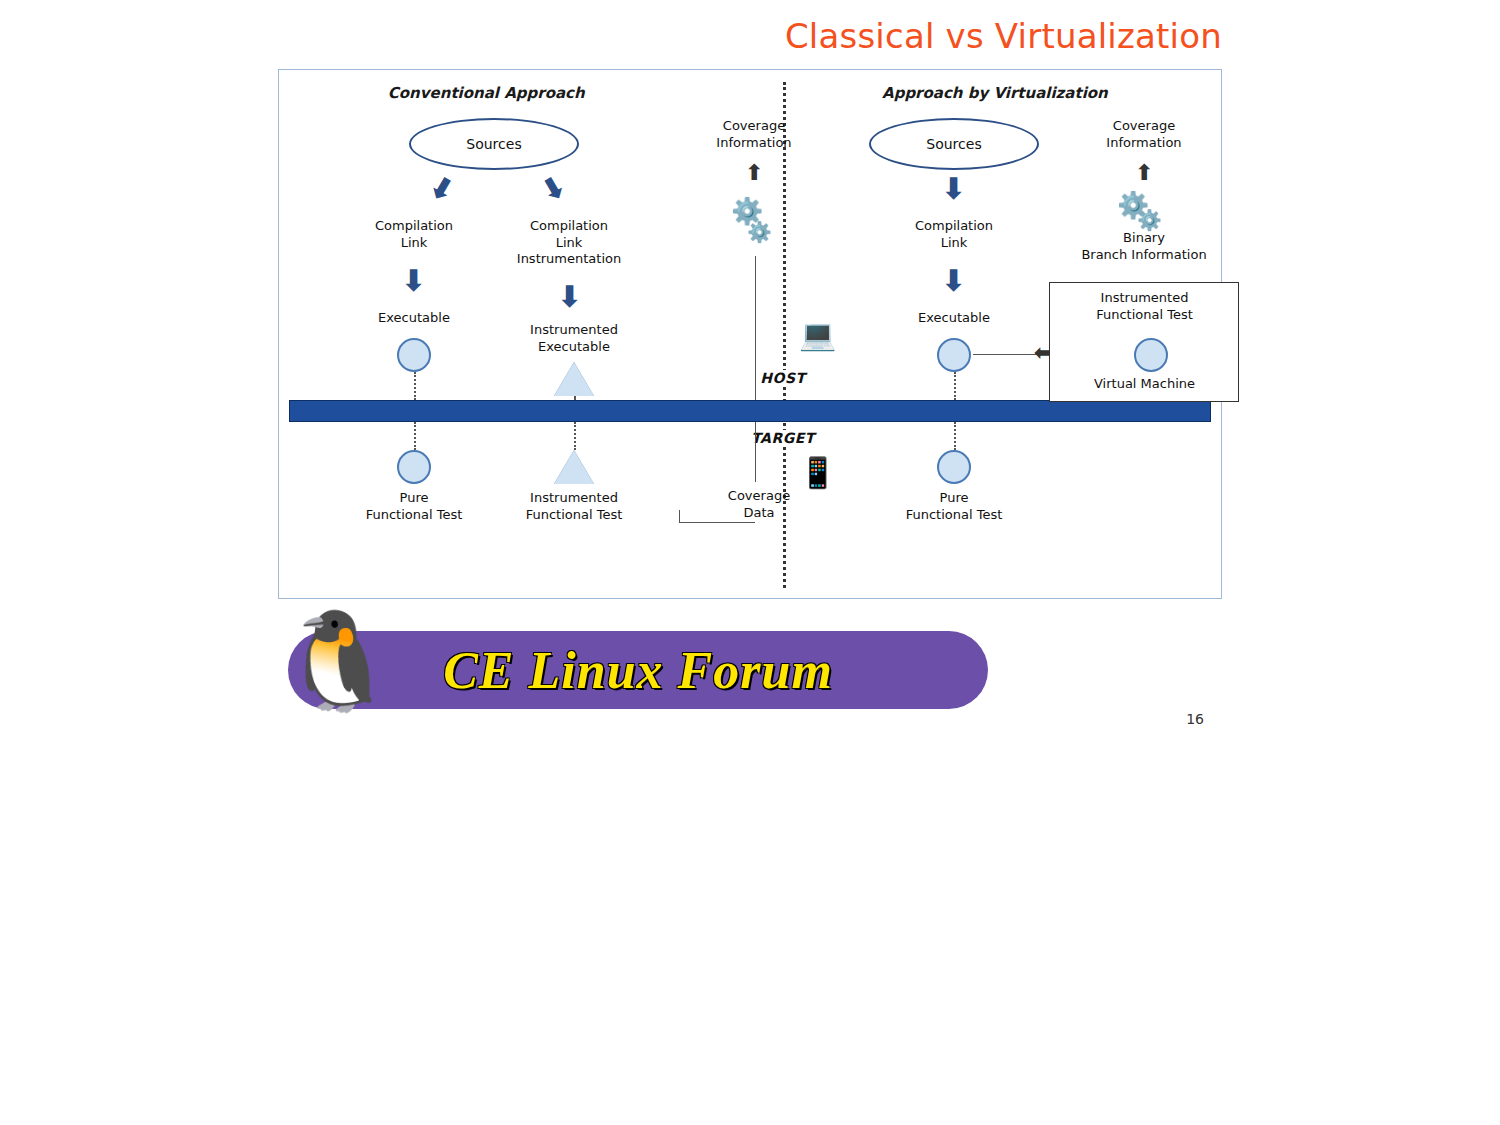Classical vs Virtualization
Conventional Approach
Approach by Virtualization
HOST
TARGET
Sources
⬇
⬇
Compilation
Link
Compilation
Link
Instrumentation
⬇
⬇
Executable
Instrumented
Executable
Pure
Functional Test
Instrumented
Functional Test
Coverage
Information
⬆
⚙️
⚙️
Coverage
Data
💻
📱
Sources
⬇
Compilation
Link
⬇
Executable
⬆
Instrumented
Functional Test
Virtual Machine
Binary
Branch Information
⚙️
⚙️
⬆
Coverage
Information
Pure
Functional Test
CE Linux Forum
🐧
16